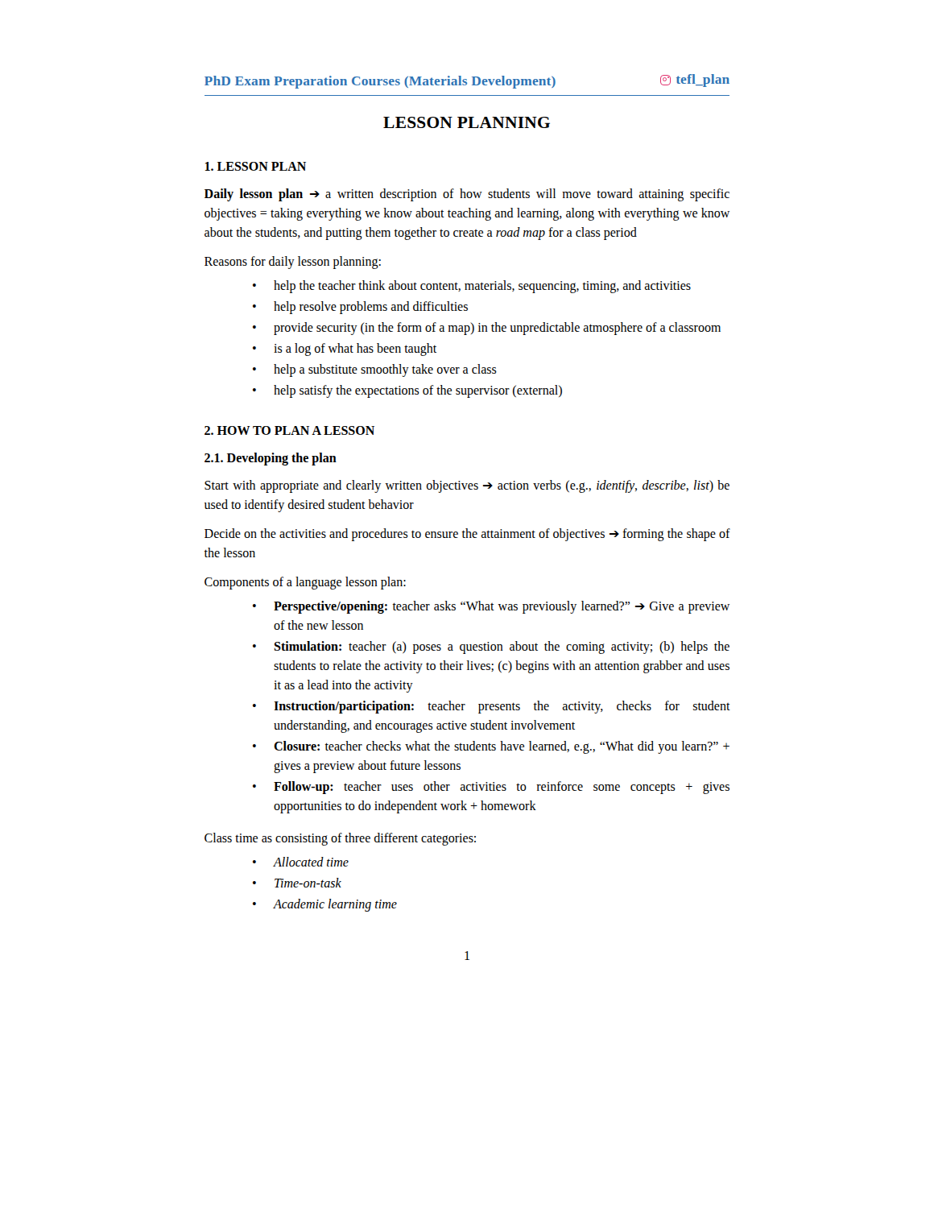PhD Exam Preparation Courses (Materials Development) tefl_plan
LESSON PLANNING
1. LESSON PLAN
Daily lesson plan ➔ a written description of how students will move toward attaining specific objectives = taking everything we know about teaching and learning, along with everything we know about the students, and putting them together to create a road map for a class period
Reasons for daily lesson planning:
help the teacher think about content, materials, sequencing, timing, and activities
help resolve problems and difficulties
provide security (in the form of a map) in the unpredictable atmosphere of a classroom
is a log of what has been taught
help a substitute smoothly take over a class
help satisfy the expectations of the supervisor (external)
2. HOW TO PLAN A LESSON
2.1. Developing the plan
Start with appropriate and clearly written objectives ➔ action verbs (e.g., identify, describe, list) be used to identify desired student behavior
Decide on the activities and procedures to ensure the attainment of objectives ➔ forming the shape of the lesson
Components of a language lesson plan:
Perspective/opening: teacher asks “What was previously learned?” ➔ Give a preview of the new lesson
Stimulation: teacher (a) poses a question about the coming activity; (b) helps the students to relate the activity to their lives; (c) begins with an attention grabber and uses it as a lead into the activity
Instruction/participation: teacher presents the activity, checks for student understanding, and encourages active student involvement
Closure: teacher checks what the students have learned, e.g., “What did you learn?” + gives a preview about future lessons
Follow-up: teacher uses other activities to reinforce some concepts + gives opportunities to do independent work + homework
Class time as consisting of three different categories:
Allocated time
Time-on-task
Academic learning time
1